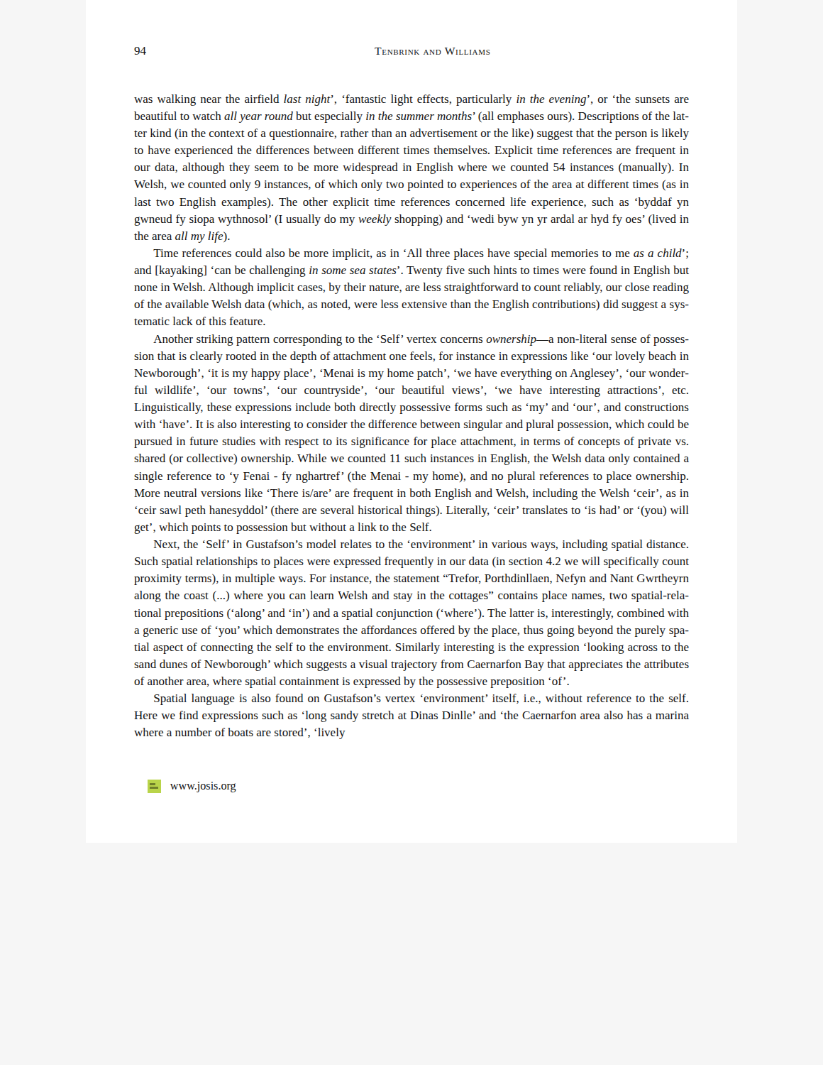94 Tenbrink and Williams
was walking near the airfield last night’, ‘fantastic light effects, particularly in the evening’, or ‘the sunsets are beautiful to watch all year round but especially in the summer months’ (all emphases ours). Descriptions of the latter kind (in the context of a questionnaire, rather than an advertisement or the like) suggest that the person is likely to have experienced the differences between different times themselves. Explicit time references are frequent in our data, although they seem to be more widespread in English where we counted 54 instances (manually). In Welsh, we counted only 9 instances, of which only two pointed to experiences of the area at different times (as in last two English examples). The other explicit time references concerned life experience, such as ‘byddaf yn gwneud fy siopa wythnosol’ (I usually do my weekly shopping) and ‘wedi byw yn yr ardal ar hyd fy oes’ (lived in the area all my life).
Time references could also be more implicit, as in ‘All three places have special memories to me as a child’; and [kayaking] ‘can be challenging in some sea states’. Twenty five such hints to times were found in English but none in Welsh. Although implicit cases, by their nature, are less straightforward to count reliably, our close reading of the available Welsh data (which, as noted, were less extensive than the English contributions) did suggest a systematic lack of this feature.
Another striking pattern corresponding to the ‘Self’ vertex concerns ownership—a non-literal sense of possession that is clearly rooted in the depth of attachment one feels, for instance in expressions like ‘our lovely beach in Newborough’, ‘it is my happy place’, ‘Menai is my home patch’, ‘we have everything on Anglesey’, ‘our wonderful wildlife’, ‘our towns’, ‘our countryside’, ‘our beautiful views’, ‘we have interesting attractions’, etc. Linguistically, these expressions include both directly possessive forms such as ‘my’ and ‘our’, and constructions with ‘have’. It is also interesting to consider the difference between singular and plural possession, which could be pursued in future studies with respect to its significance for place attachment, in terms of concepts of private vs. shared (or collective) ownership. While we counted 11 such instances in English, the Welsh data only contained a single reference to ‘y Fenai - fy nghartref’ (the Menai - my home), and no plural references to place ownership. More neutral versions like ‘There is/are’ are frequent in both English and Welsh, including the Welsh ‘ceir’, as in ‘ceir sawl peth hanesyddol’ (there are several historical things). Literally, ‘ceir’ translates to ‘is had’ or ‘(you) will get’, which points to possession but without a link to the Self.
Next, the ‘Self’ in Gustafson’s model relates to the ‘environment’ in various ways, including spatial distance. Such spatial relationships to places were expressed frequently in our data (in section 4.2 we will specifically count proximity terms), in multiple ways. For instance, the statement “Trefor, Porthdinllaen, Nefyn and Nant Gwrtheyrn along the coast (...) where you can learn Welsh and stay in the cottages” contains place names, two spatial-relational prepositions (‘along’ and ‘in’) and a spatial conjunction (‘where’). The latter is, interestingly, combined with a generic use of ‘you’ which demonstrates the affordances offered by the place, thus going beyond the purely spatial aspect of connecting the self to the environment. Similarly interesting is the expression ‘looking across to the sand dunes of Newborough’ which suggests a visual trajectory from Caernarfon Bay that appreciates the attributes of another area, where spatial containment is expressed by the possessive preposition ‘of’.
Spatial language is also found on Gustafson’s vertex ‘environment’ itself, i.e., without reference to the self. Here we find expressions such as ‘long sandy stretch at Dinas Dinlle’ and ‘the Caernarfon area also has a marina where a number of boats are stored’, ‘lively
www.josis.org